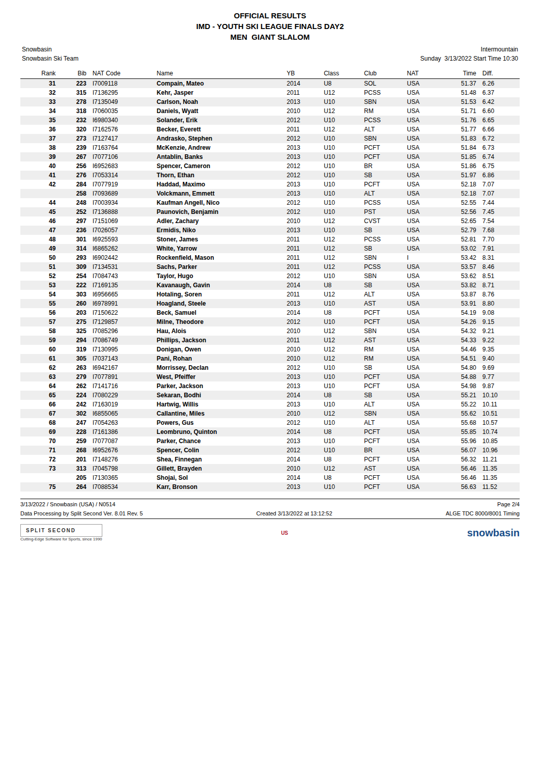OFFICIAL RESULTS
IMD - YOUTH SKI LEAGUE FINALS DAY2
MEN GIANT SLALOM
| Snowbasin | Intermountain |
| Snowbasin Ski Team | Sunday 3/13/2022 Start Time 10:30 |
| Rank | Bib | NAT Code | Name | YB | Class | Club | NAT | Time | Diff. |
| --- | --- | --- | --- | --- | --- | --- | --- | --- | --- |
| 31 | 223 | I7009118 | Compain, Mateo | 2014 | U8 | SOL | USA | 51.37 | 6.26 |
| 32 | 315 | I7136295 | Kehr, Jasper | 2011 | U12 | PCSS | USA | 51.48 | 6.37 |
| 33 | 278 | I7135049 | Carlson, Noah | 2013 | U10 | SBN | USA | 51.53 | 6.42 |
| 34 | 318 | I7060035 | Daniels, Wyatt | 2010 | U12 | RM | USA | 51.71 | 6.60 |
| 35 | 232 | I6980340 | Solander, Erik | 2012 | U10 | PCSS | USA | 51.76 | 6.65 |
| 36 | 320 | I7162576 | Becker, Everett | 2011 | U12 | ALT | USA | 51.77 | 6.66 |
| 37 | 273 | I7127417 | Andrasko, Stephen | 2012 | U10 | SBN | USA | 51.83 | 6.72 |
| 38 | 239 | I7163764 | McKenzie, Andrew | 2013 | U10 | PCFT | USA | 51.84 | 6.73 |
| 39 | 267 | I7077106 | Antablin, Banks | 2013 | U10 | PCFT | USA | 51.85 | 6.74 |
| 40 | 256 | I6952683 | Spencer, Cameron | 2012 | U10 | BR | USA | 51.86 | 6.75 |
| 41 | 276 | I7053314 | Thorn, Ethan | 2012 | U10 | SB | USA | 51.97 | 6.86 |
| 42 | 284 | I7077919 | Haddad, Maximo | 2013 | U10 | PCFT | USA | 52.18 | 7.07 |
| | 258 | I7093689 | Volckmann, Emmett | 2013 | U10 | ALT | USA | 52.18 | 7.07 |
| 44 | 248 | I7003934 | Kaufman Angell, Nico | 2012 | U10 | PCSS | USA | 52.55 | 7.44 |
| 45 | 252 | I7136888 | Paunovich, Benjamin | 2012 | U10 | PST | USA | 52.56 | 7.45 |
| 46 | 297 | I7151069 | Adler, Zachary | 2010 | U12 | CVST | USA | 52.65 | 7.54 |
| 47 | 236 | I7026057 | Ermidis, Niko | 2013 | U10 | SB | USA | 52.79 | 7.68 |
| 48 | 301 | I6925593 | Stoner, James | 2011 | U12 | PCSS | USA | 52.81 | 7.70 |
| 49 | 314 | I6865262 | White, Yarrow | 2011 | U12 | SB | USA | 53.02 | 7.91 |
| 50 | 293 | I6902442 | Rockenfield, Mason | 2011 | U12 | SBN | I | 53.42 | 8.31 |
| 51 | 309 | I7134531 | Sachs, Parker | 2011 | U12 | PCSS | USA | 53.57 | 8.46 |
| 52 | 254 | I7084743 | Taylor, Hugo | 2012 | U10 | SBN | USA | 53.62 | 8.51 |
| 53 | 222 | I7169135 | Kavanaugh, Gavin | 2014 | U8 | SB | USA | 53.82 | 8.71 |
| 54 | 303 | I6956665 | Hotaling, Soren | 2011 | U12 | ALT | USA | 53.87 | 8.76 |
| 55 | 260 | I6978991 | Hoagland, Steele | 2013 | U10 | AST | USA | 53.91 | 8.80 |
| 56 | 203 | I7150622 | Beck, Samuel | 2014 | U8 | PCFT | USA | 54.19 | 9.08 |
| 57 | 275 | I7129857 | Milne, Theodore | 2012 | U10 | PCFT | USA | 54.26 | 9.15 |
| 58 | 325 | I7085296 | Hau, Alois | 2010 | U12 | SBN | USA | 54.32 | 9.21 |
| 59 | 294 | I7086749 | Phillips, Jackson | 2011 | U12 | AST | USA | 54.33 | 9.22 |
| 60 | 319 | I7130995 | Donigan, Owen | 2010 | U12 | RM | USA | 54.46 | 9.35 |
| 61 | 305 | I7037143 | Pani, Rohan | 2010 | U12 | RM | USA | 54.51 | 9.40 |
| 62 | 263 | I6942167 | Morrissey, Declan | 2012 | U10 | SB | USA | 54.80 | 9.69 |
| 63 | 279 | I7077891 | West, Pfeiffer | 2013 | U10 | PCFT | USA | 54.88 | 9.77 |
| 64 | 262 | I7141716 | Parker, Jackson | 2013 | U10 | PCFT | USA | 54.98 | 9.87 |
| 65 | 224 | I7080229 | Sekaran, Bodhi | 2014 | U8 | SB | USA | 55.21 | 10.10 |
| 66 | 242 | I7163019 | Hartwig, Willis | 2013 | U10 | ALT | USA | 55.22 | 10.11 |
| 67 | 302 | I6855065 | Callantine, Miles | 2010 | U12 | SBN | USA | 55.62 | 10.51 |
| 68 | 247 | I7054263 | Powers, Gus | 2012 | U10 | ALT | USA | 55.68 | 10.57 |
| 69 | 228 | I7161386 | Leombruno, Quinton | 2014 | U8 | PCFT | USA | 55.85 | 10.74 |
| 70 | 259 | I7077087 | Parker, Chance | 2013 | U10 | PCFT | USA | 55.96 | 10.85 |
| 71 | 268 | I6952676 | Spencer, Colin | 2012 | U10 | BR | USA | 56.07 | 10.96 |
| 72 | 201 | I7148276 | Shea, Finnegan | 2014 | U8 | PCFT | USA | 56.32 | 11.21 |
| 73 | 313 | I7045798 | Gillett, Brayden | 2010 | U12 | AST | USA | 56.46 | 11.35 |
| | 205 | I7130365 | Shojai, Sol | 2014 | U8 | PCFT | USA | 56.46 | 11.35 |
| 75 | 264 | I7088534 | Karr, Bronson | 2013 | U10 | PCFT | USA | 56.63 | 11.52 |
3/13/2022 / Snowbasin (USA) / N0514 Page 2/4
Data Processing by Split Second Ver. 8.01 Rev. 5 Created 3/13/2022 at 13:12:52 ALGE TDC 8000/8001 Timing
SPLIT SECOND
Cutting-Edge Software for Sports, since 1990
US
snowbasin